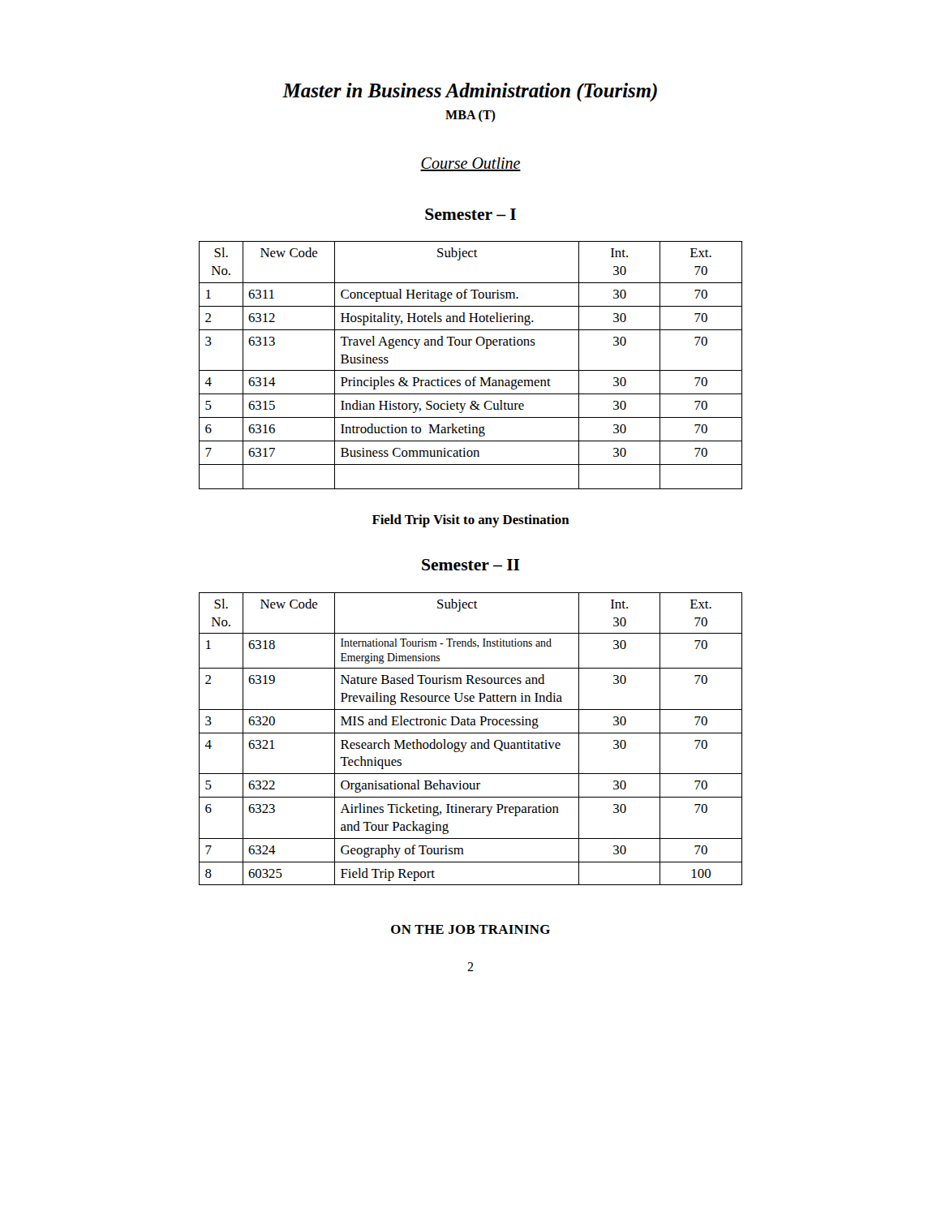Master in Business Administration (Tourism)
MBA (T)
Course Outline
Semester – I
| Sl. No. | New Code | Subject | Int. 30 | Ext. 70 |
| --- | --- | --- | --- | --- |
| 1 | 6311 | Conceptual Heritage of Tourism. | 30 | 70 |
| 2 | 6312 | Hospitality, Hotels and Hoteliering. | 30 | 70 |
| 3 | 6313 | Travel Agency and Tour Operations Business | 30 | 70 |
| 4 | 6314 | Principles & Practices of Management | 30 | 70 |
| 5 | 6315 | Indian History, Society & Culture | 30 | 70 |
| 6 | 6316 | Introduction to Marketing | 30 | 70 |
| 7 | 6317 | Business Communication | 30 | 70 |
Field Trip Visit to any Destination
Semester – II
| Sl. No. | New Code | Subject | Int. 30 | Ext. 70 |
| --- | --- | --- | --- | --- |
| 1 | 6318 | International Tourism - Trends, Institutions and Emerging Dimensions | 30 | 70 |
| 2 | 6319 | Nature Based Tourism Resources and Prevailing Resource Use Pattern in India | 30 | 70 |
| 3 | 6320 | MIS and Electronic Data Processing | 30 | 70 |
| 4 | 6321 | Research Methodology and Quantitative Techniques | 30 | 70 |
| 5 | 6322 | Organisational Behaviour | 30 | 70 |
| 6 | 6323 | Airlines Ticketing, Itinerary Preparation and Tour Packaging | 30 | 70 |
| 7 | 6324 | Geography of Tourism | 30 | 70 |
| 8 | 60325 | Field Trip Report | | 100 |
ON THE JOB TRAINING
2